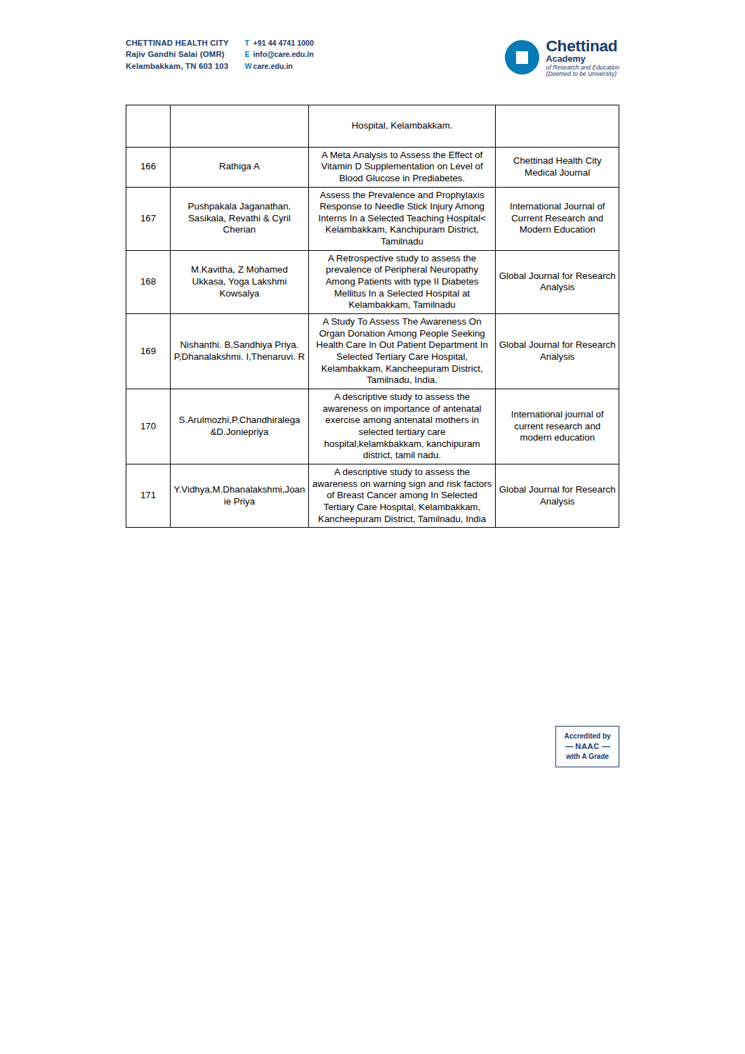CHETTINAD HEALTH CITY
Rajiv Gandhi Salai (OMR)
Kelambakkam, TN 603 103
T+91 44 4741 1000
Einfo@care.edu.in
Wcare.edu.in
Chettinad
Academy
of Research and Education
(Deemed to be University)
| | | Hospital, Kelambakkam. | |
| 166 | Rathiga A | A Meta Analysis to Assess the Effect of Vitamin D Supplementation on Level of Blood Glucose in Prediabetes. | Chettinad Health City Medical Journal |
| 167 | Pushpakala Jaganathan, Sasikala, Revathi & Cyril Cherian | Assess the Prevalence and Prophylaxis Response to Needle Stick Injury Among Interns In a Selected Teaching Hospital< Kelambakkam, Kanchipuram District, Tamilnadu | International Journal of Current Research and Modern Education |
| 168 | M.Kavitha, Z Mohamed Ukkasa, Yoga Lakshmi Kowsalya | A Retrospective study to assess the prevalence of Peripheral Neuropathy Among Patients with type II Diabetes Mellitus In a Selected Hospital at Kelambakkam, Tamilnadu | Global Journal for Research Analysis |
| 169 | Nishanthi. B,Sandhiya Priya. P,Dhanalakshmi. I,Thenaruvi. R | A Study To Assess The Awareness On Organ Donation Among People Seeking Health Care In Out Patient Department In Selected Tertiary Care Hospital, Kelambakkam, Kancheepuram District, Tamilnadu, India. | Global Journal for Research Analysis |
| 170 | S.Arulmozhi,P.Chandhiralega &D.Joniepriya | A descriptive study to assess the awareness on importance of antenatal exercise among antenatal mothers in selected tertiary care hospital,kelamkbakkam, kanchipuram district, tamil nadu. | International journal of current research and modern education |
| 171 | Y.Vidhya,M.Dhanalakshmi,Joanie Priya | A descriptive study to assess the awareness on warning sign and risk factors of Breast Cancer among In Selected Tertiary Care Hospital, Kelambakkam, Kancheepuram District, Tamilnadu, India | Global Journal for Research Analysis |
Accredited by
— NAAC —
with A Grade